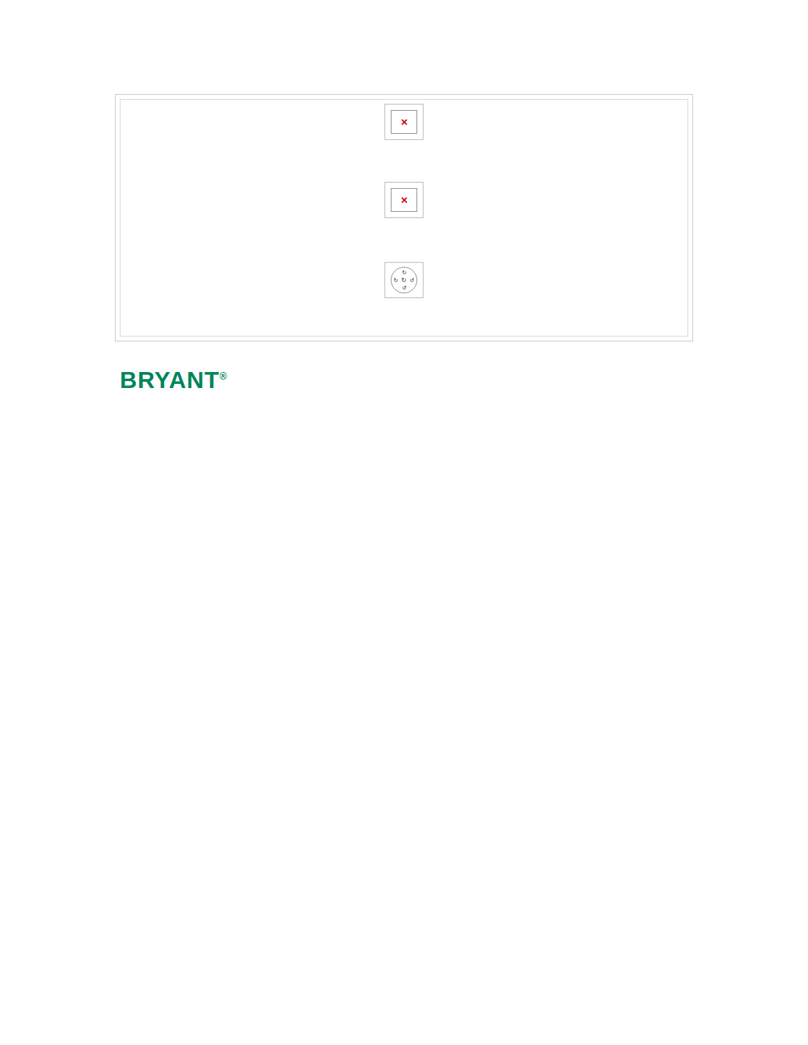✕
✕
↻ ↻ ↺ ↺ ↻
BRYANT®